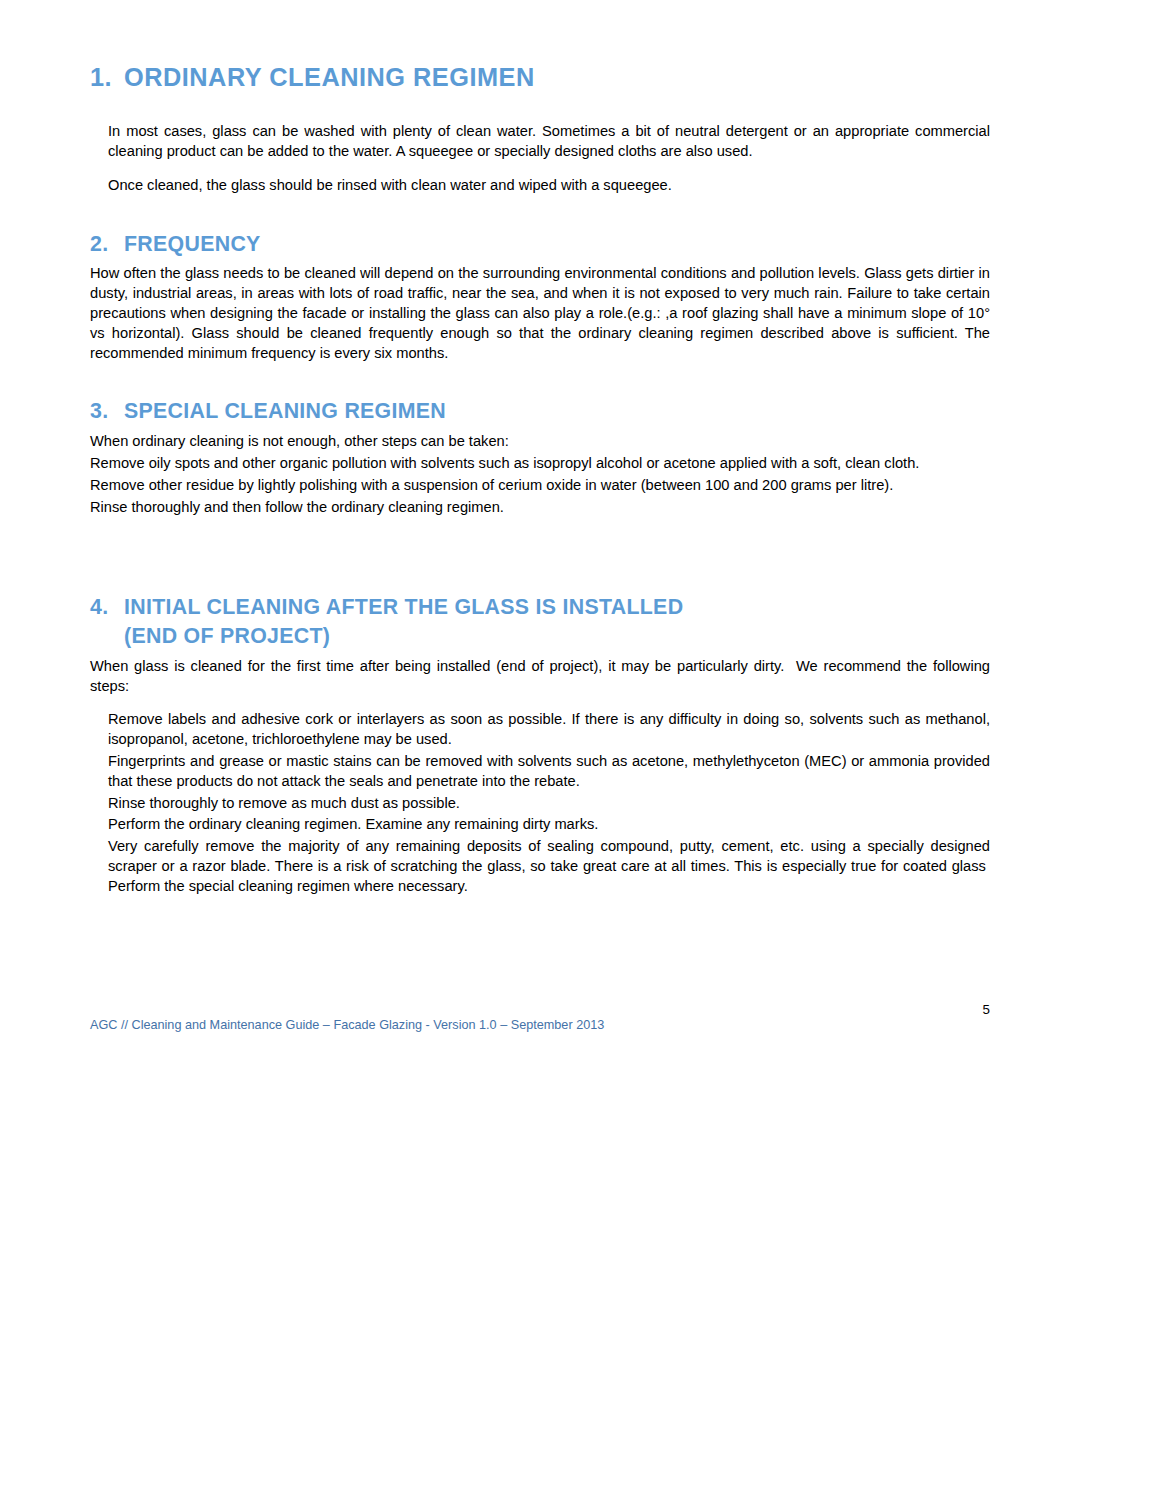1. ORDINARY CLEANING REGIMEN
In most cases, glass can be washed with plenty of clean water. Sometimes a bit of neutral detergent or an appropriate commercial cleaning product can be added to the water. A squeegee or specially designed cloths are also used.
Once cleaned, the glass should be rinsed with clean water and wiped with a squeegee.
2. FREQUENCY
How often the glass needs to be cleaned will depend on the surrounding environmental conditions and pollution levels. Glass gets dirtier in dusty, industrial areas, in areas with lots of road traffic, near the sea, and when it is not exposed to very much rain. Failure to take certain precautions when designing the facade or installing the glass can also play a role.(e.g.: ,a roof glazing shall have a minimum slope of 10° vs horizontal). Glass should be cleaned frequently enough so that the ordinary cleaning regimen described above is sufficient. The recommended minimum frequency is every six months.
3. SPECIAL CLEANING REGIMEN
When ordinary cleaning is not enough, other steps can be taken:
Remove oily spots and other organic pollution with solvents such as isopropyl alcohol or acetone applied with a soft, clean cloth.
Remove other residue by lightly polishing with a suspension of cerium oxide in water (between 100 and 200 grams per litre).
Rinse thoroughly and then follow the ordinary cleaning regimen.
4. INITIAL CLEANING AFTER THE GLASS IS INSTALLED
(END OF PROJECT)
When glass is cleaned for the first time after being installed (end of project), it may be particularly dirty. We recommend the following steps:
Remove labels and adhesive cork or interlayers as soon as possible. If there is any difficulty in doing so, solvents such as methanol, isopropanol, acetone, trichloroethylene may be used.
Fingerprints and grease or mastic stains can be removed with solvents such as acetone, methylethyceton (MEC) or ammonia provided that these products do not attack the seals and penetrate into the rebate.
Rinse thoroughly to remove as much dust as possible.
Perform the ordinary cleaning regimen. Examine any remaining dirty marks.
Very carefully remove the majority of any remaining deposits of sealing compound, putty, cement, etc. using a specially designed scraper or a razor blade. There is a risk of scratching the glass, so take great care at all times. This is especially true for coated glass Perform the special cleaning regimen where necessary.
5 AGC // Cleaning and Maintenance Guide – Facade Glazing - Version 1.0 – September 2013